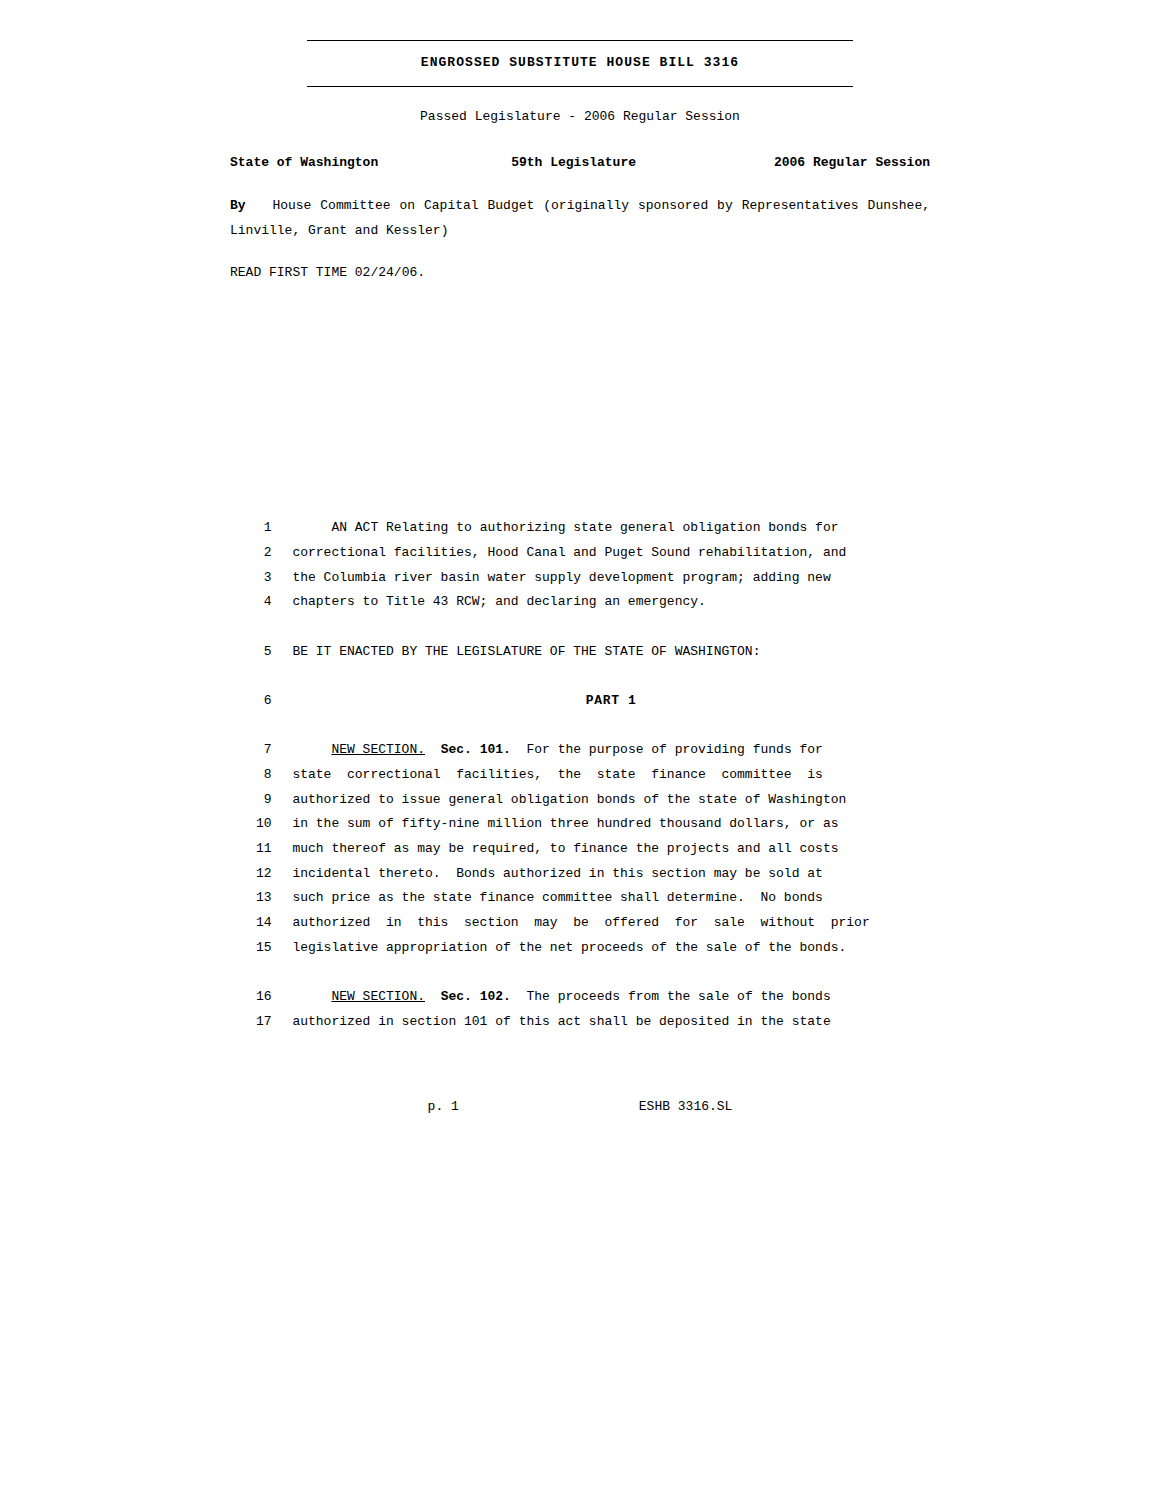ENGROSSED SUBSTITUTE HOUSE BILL 3316
Passed Legislature - 2006 Regular Session
| State of Washington | 59th Legislature | 2006 Regular Session |
By House Committee on Capital Budget (originally sponsored by Representatives Dunshee, Linville, Grant and Kessler)
READ FIRST TIME 02/24/06.
1
AN ACT Relating to authorizing state general obligation bonds for
2
correctional facilities, Hood Canal and Puget Sound rehabilitation, and
3
the Columbia river basin water supply development program; adding new
4
chapters to Title 43 RCW; and declaring an emergency.
5
BE IT ENACTED BY THE LEGISLATURE OF THE STATE OF WASHINGTON:
6
PART 1
7
NEW SECTION. Sec. 101. For the purpose of providing funds for
8
state correctional facilities, the state finance committee is
9
authorized to issue general obligation bonds of the state of Washington
10
in the sum of fifty-nine million three hundred thousand dollars, or as
11
much thereof as may be required, to finance the projects and all costs
12
incidental thereto. Bonds authorized in this section may be sold at
13
such price as the state finance committee shall determine. No bonds
14
authorized in this section may be offered for sale without prior
15
legislative appropriation of the net proceeds of the sale of the bonds.
16
NEW SECTION. Sec. 102. The proceeds from the sale of the bonds
17
authorized in section 101 of this act shall be deposited in the state
p. 1 ESHB 3316.SL